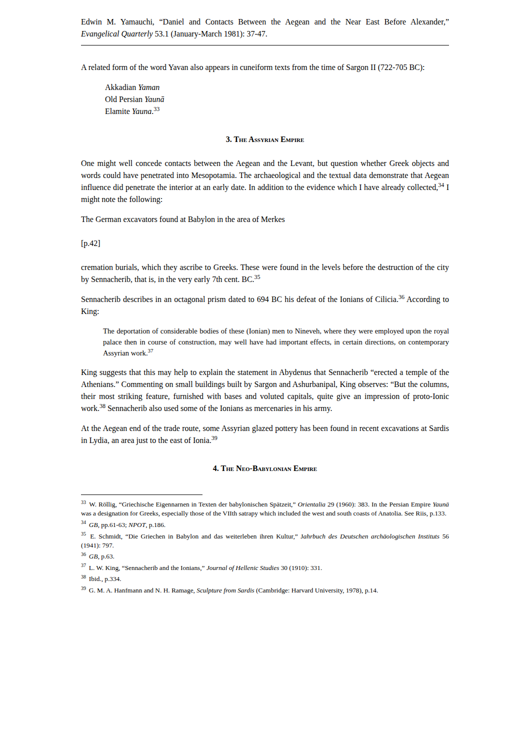Edwin M. Yamauchi, “Daniel and Contacts Between the Aegean and the Near East Before Alexander,” Evangelical Quarterly 53.1 (January-March 1981): 37-47.
A related form of the word Yavan also appears in cuneiform texts from the time of Sargon II (722-705 BC):
Akkadian Yaman
Old Persian Yaunā
Elamite Yauna.33
3. The Assyrian Empire
One might well concede contacts between the Aegean and the Levant, but question whether Greek objects and words could have penetrated into Mesopotamia. The archaeological and the textual data demonstrate that Aegean influence did penetrate the interior at an early date. In addition to the evidence which I have already collected,34 I might note the following:
The German excavators found at Babylon in the area of Merkes
[p.42]
cremation burials, which they ascribe to Greeks. These were found in the levels before the destruction of the city by Sennacherib, that is, in the very early 7th cent. BC.35
Sennacherib describes in an octagonal prism dated to 694 BC his defeat of the Ionians of Cilicia.36 According to King:
The deportation of considerable bodies of these (Ionian) men to Nineveh, where they were employed upon the royal palace then in course of construction, may well have had important effects, in certain directions, on contemporary Assyrian work.37
King suggests that this may help to explain the statement in Abydenus that Sennacherib “erected a temple of the Athenians.” Commenting on small buildings built by Sargon and Ashurbanipal, King observes: “But the columns, their most striking feature, furnished with bases and voluted capitals, quite give an impression of proto-Ionic work.38 Sennacherib also used some of the Ionians as mercenaries in his army.
At the Aegean end of the trade route, some Assyrian glazed pottery has been found in recent excavations at Sardis in Lydia, an area just to the east of Ionia.39
4. The Neo-Babylonian Empire
33 W. Röllig, “Griechische Eigennarnen in Texten der babylonischen Spätzeit,” Orientalia 29 (1960): 383. In the Persian Empire Yaunā was a designation for Greeks, especially those of the VIIth satrapy which included the west and south coasts of Anatolia. See Riis, p.133.
34 GB, pp.61-63; NPOT, p.186.
35 E. Schmidt, “Die Griechen in Babylon and das weiterleben ihren Kultur,” Jahrbuch des Deutschen archäologischen Instituts 56 (1941): 797.
36 GB, p.63.
37 L. W. King, “Sennacherib and the Ionians,” Journal of Hellenic Studies 30 (1910): 331.
38 Ibid., p.334.
39 G. M. A. Hanfmann and N. H. Ramage, Sculpture from Sardis (Cambridge: Harvard University, 1978), p.14.